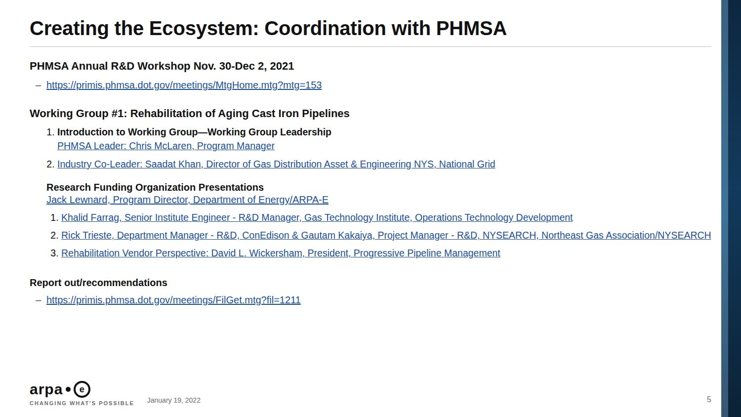Creating the Ecosystem: Coordination with PHMSA
PHMSA Annual R&D Workshop Nov. 30-Dec 2, 2021
https://primis.phmsa.dot.gov/meetings/MtgHome.mtg?mtg=153
Working Group #1: Rehabilitation of Aging Cast Iron Pipelines
Introduction to Working Group—Working Group Leadership
PHMSA Leader: Chris McLaren, Program Manager
Industry Co-Leader: Saadat Khan, Director of Gas Distribution Asset & Engineering NYS, National Grid
Research Funding Organization Presentations
Jack Lewnard, Program Director, Department of Energy/ARPA-E
Khalid Farrag, Senior Institute Engineer - R&D Manager, Gas Technology Institute, Operations Technology Development
Rick Trieste, Department Manager - R&D, ConEdison & Gautam Kakaiya, Project Manager - R&D, NYSEARCH, Northeast Gas Association/NYSEARCH
Rehabilitation Vendor Perspective: David L. Wickersham, President, Progressive Pipeline Management
Report out/recommendations
https://primis.phmsa.dot.gov/meetings/FilGet.mtg?fil=1211
arpa e
CHANGING WHAT'S POSSIBLE
January 19, 2022
5